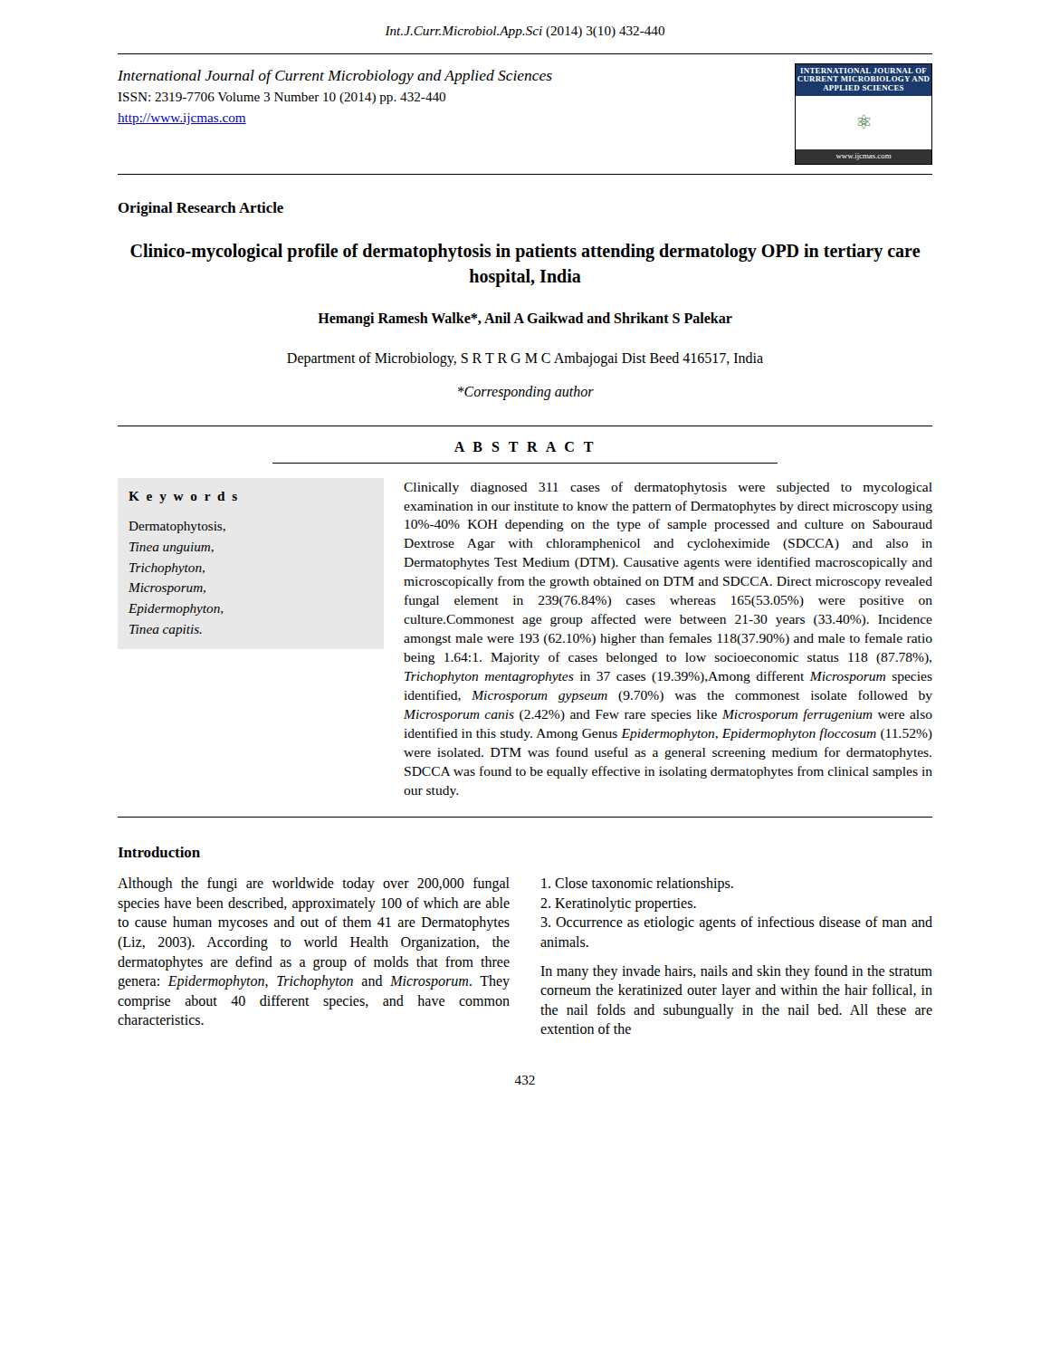Int.J.Curr.Microbiol.App.Sci (2014) 3(10) 432-440
International Journal of Current Microbiology and Applied Sciences
ISSN: 2319-7706 Volume 3 Number 10 (2014) pp. 432-440
http://www.ijcmas.com
INTERNATIONAL JOURNAL OF
CURRENT MICROBIOLOGY AND
APPLIED SCIENCES
⚛
www.ijcmas.com
Original Research Article
Clinico-mycological profile of dermatophytosis in patients attending dermatology OPD in tertiary care hospital, India
Hemangi Ramesh Walke*, Anil A Gaikwad and Shrikant S Palekar
Department of Microbiology, S R T R G M C Ambajogai Dist Beed 416517, India
*Corresponding author
A B S T R A C T
K e y w o r d s
Dermatophytosis,
Tinea unguium,
Trichophyton,
Microsporum,
Epidermophyton,
Tinea capitis.
Clinically diagnosed 311 cases of dermatophytosis were subjected to mycological examination in our institute to know the pattern of Dermatophytes by direct microscopy using 10%-40% KOH depending on the type of sample processed and culture on Sabouraud Dextrose Agar with chloramphenicol and cycloheximide (SDCCA) and also in Dermatophytes Test Medium (DTM). Causative agents were identified macroscopically and microscopically from the growth obtained on DTM and SDCCA. Direct microscopy revealed fungal element in 239(76.84%) cases whereas 165(53.05%) were positive on culture.Commonest age group affected were between 21-30 years (33.40%). Incidence amongst male were 193 (62.10%) higher than females 118(37.90%) and male to female ratio being 1.64:1. Majority of cases belonged to low socioeconomic status 118 (87.78%), Trichophyton mentagrophytes in 37 cases (19.39%),Among different Microsporum species identified, Microsporum gypseum (9.70%) was the commonest isolate followed by Microsporum canis (2.42%) and Few rare species like Microsporum ferrugenium were also identified in this study. Among Genus Epidermophyton, Epidermophyton floccosum (11.52%) were isolated. DTM was found useful as a general screening medium for dermatophytes. SDCCA was found to be equally effective in isolating dermatophytes from clinical samples in our study.
Introduction
Although the fungi are worldwide today over 200,000 fungal species have been described, approximately 100 of which are able to cause human mycoses and out of them 41 are Dermatophytes (Liz, 2003). According to world Health Organization, the dermatophytes are defind as a group of molds that from three genera: Epidermophyton, Trichophyton and Microsporum. They comprise about 40 different species, and have common characteristics.
1. Close taxonomic relationships.
2. Keratinolytic properties.
3. Occurrence as etiologic agents of infectious disease of man and animals.
In many they invade hairs, nails and skin they found in the stratum corneum the keratinized outer layer and within the hair follical, in the nail folds and subungually in the nail bed. All these are extention of the
432